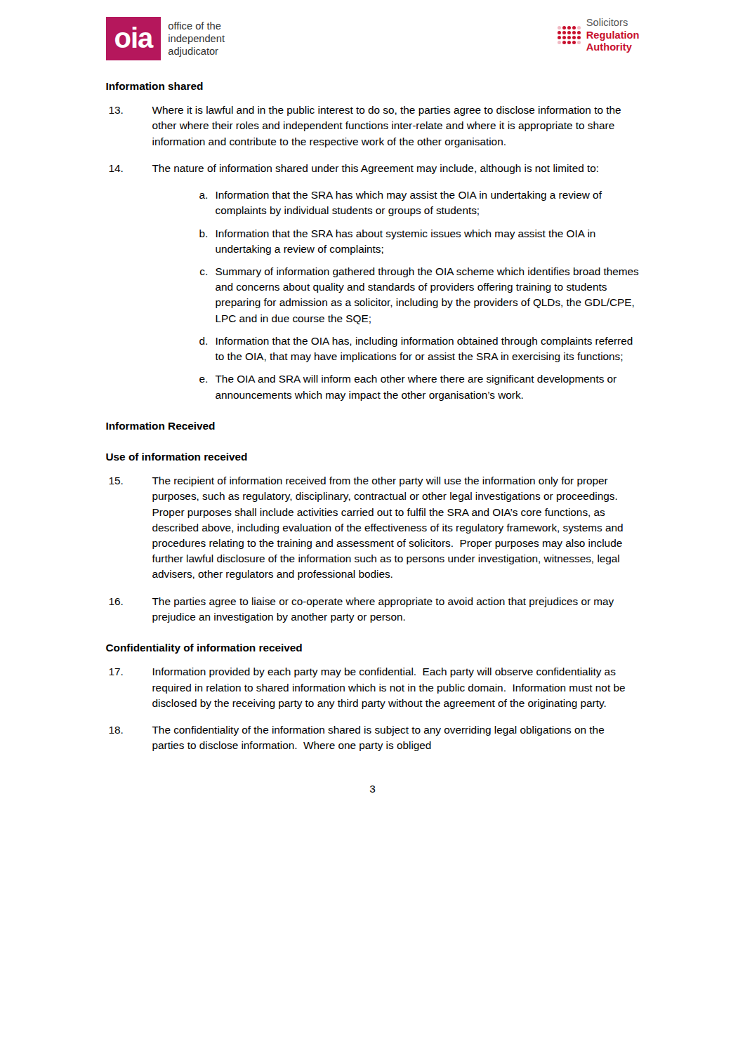oia
office of the
independent
adjudicator
Solicitors
Regulation
Authority
Information shared
13. Where it is lawful and in the public interest to do so, the parties agree to disclose information to the other where their roles and independent functions inter-relate and where it is appropriate to share information and contribute to the respective work of the other organisation.
14. The nature of information shared under this Agreement may include, although is not limited to:
Information that the SRA has which may assist the OIA in undertaking a review of complaints by individual students or groups of students;
Information that the SRA has about systemic issues which may assist the OIA in undertaking a review of complaints;
Summary of information gathered through the OIA scheme which identifies broad themes and concerns about quality and standards of providers offering training to students preparing for admission as a solicitor, including by the providers of QLDs, the GDL/CPE, LPC and in due course the SQE;
Information that the OIA has, including information obtained through complaints referred to the OIA, that may have implications for or assist the SRA in exercising its functions;
The OIA and SRA will inform each other where there are significant developments or announcements which may impact the other organisation’s work.
Information Received
Use of information received
15. The recipient of information received from the other party will use the information only for proper purposes, such as regulatory, disciplinary, contractual or other legal investigations or proceedings. Proper purposes shall include activities carried out to fulfil the SRA and OIA’s core functions, as described above, including evaluation of the effectiveness of its regulatory framework, systems and procedures relating to the training and assessment of solicitors. Proper purposes may also include further lawful disclosure of the information such as to persons under investigation, witnesses, legal advisers, other regulators and professional bodies.
16. The parties agree to liaise or co-operate where appropriate to avoid action that prejudices or may prejudice an investigation by another party or person.
Confidentiality of information received
17. Information provided by each party may be confidential. Each party will observe confidentiality as required in relation to shared information which is not in the public domain. Information must not be disclosed by the receiving party to any third party without the agreement of the originating party.
18. The confidentiality of the information shared is subject to any overriding legal obligations on the parties to disclose information. Where one party is obliged
3